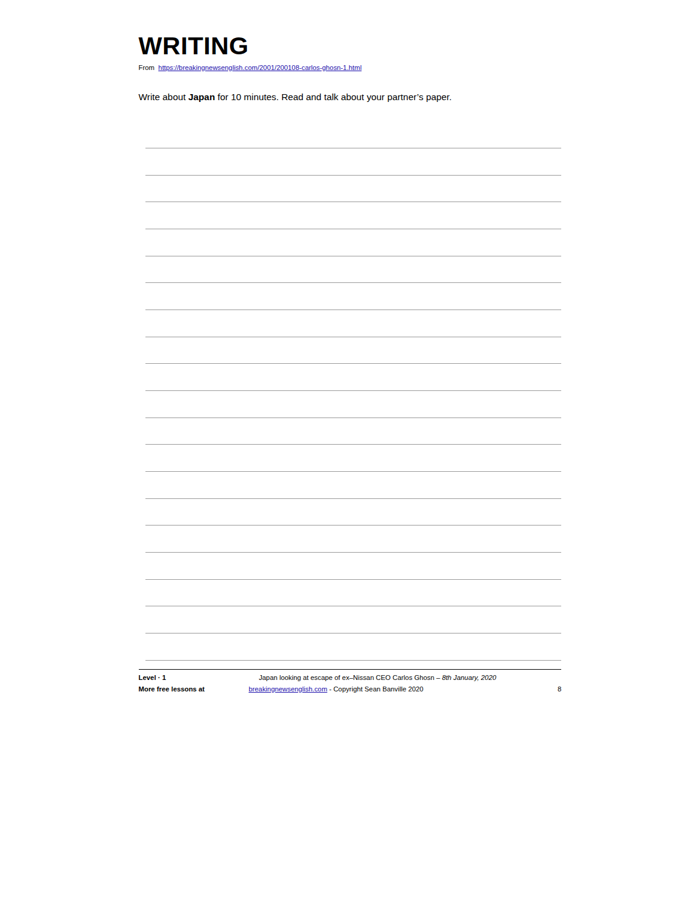WRITING
From https://breakingnewsenglish.com/2001/200108-carlos-ghosn-1.html
Write about Japan for 10 minutes. Read and talk about your partner’s paper.
Level · 1
Japan looking at escape of ex–Nissan CEO Carlos Ghosn – 8th January, 2020
More free lessons at
breakingnewsenglish.com - Copyright Sean Banville 2020
8